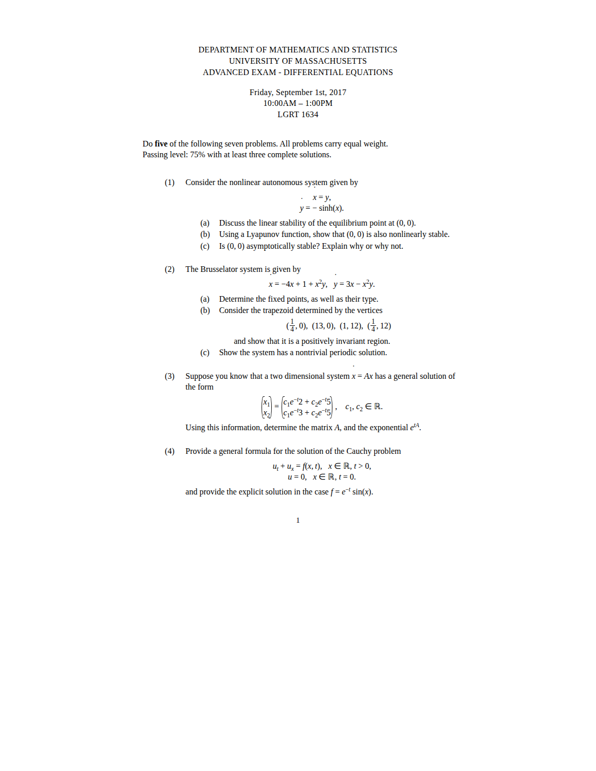DEPARTMENT OF MATHEMATICS AND STATISTICS
UNIVERSITY OF MASSACHUSETTS
ADVANCED EXAM - DIFFERENTIAL EQUATIONS
Friday, September 1st, 2017
10:00AM – 1:00PM
LGRT 1634
Do five of the following seven problems. All problems carry equal weight.
Passing level: 75% with at least three complete solutions.
Consider the nonlinear autonomous system given by
x = y, y = − sinh(x).
Discuss the linear stability of the equilibrium point at (0, 0).
Using a Lyapunov function, show that (0, 0) is also nonlinearly stable.
Is (0, 0) asymptotically stable? Explain why or why not.
The Brusselator system is given by
x = −4x + 1 + x2y, y = 3x − x2y.
Determine the fixed points, as well as their type.
Consider the trapezoid determined by the vertices
(14, 0), (13, 0), (1, 12), (14, 12)
and show that it is a positively invariant region.
Show the system has a nontrivial periodic solution.
Suppose you know that a two dimensional system x = Ax has a general solution of the form
x1
x2
=
c1e−t2 + c2e−t5
c1e−t3 + c2e−t5
, c1, c2 ∈ ℝ.
Using this information, determine the matrix A, and the exponential etA.
Provide a general formula for the solution of the Cauchy problem
ut + ux = f(x, t), x ∈ ℝ, t > 0, u = 0, x ∈ ℝ, t = 0.
and provide the explicit solution in the case f = e−t sin(x).
1